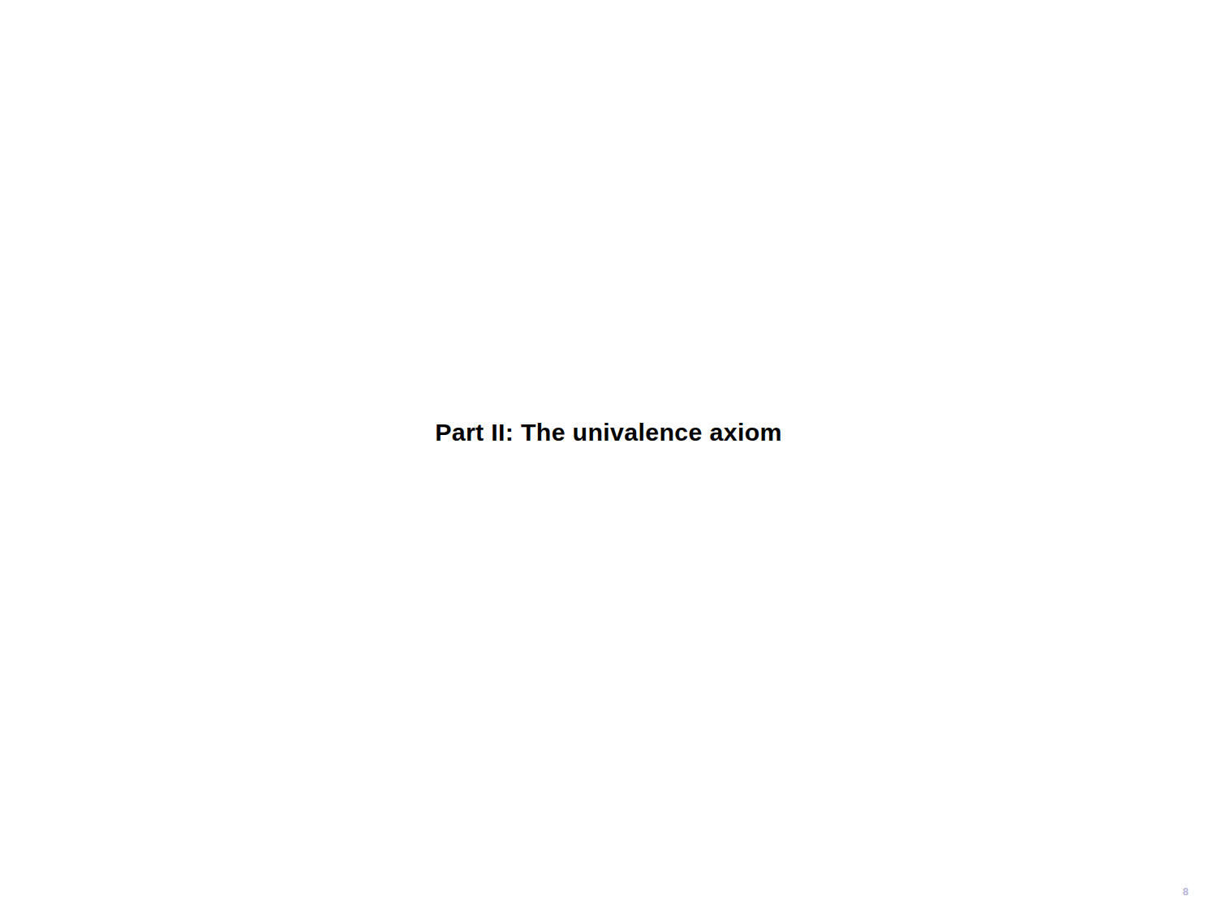Part II: The univalence axiom
8